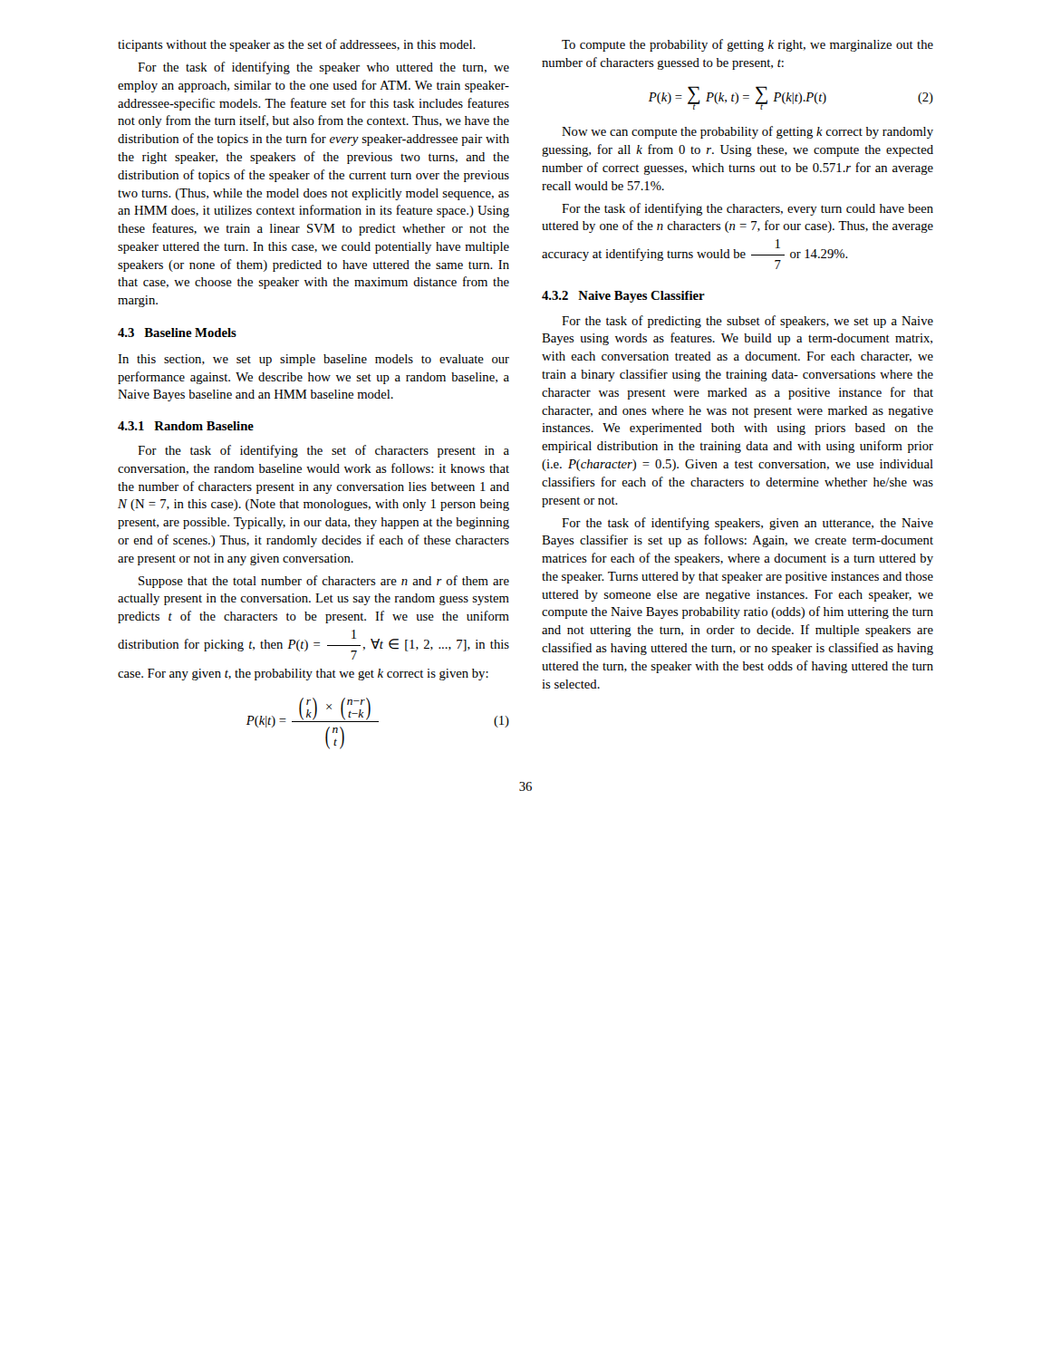ticipants without the speaker as the set of addressees, in this model.
For the task of identifying the speaker who uttered the turn, we employ an approach, similar to the one used for ATM. We train speaker-addressee-specific models. The feature set for this task includes features not only from the turn itself, but also from the context. Thus, we have the distribution of the topics in the turn for every speaker-addressee pair with the right speaker, the speakers of the previous two turns, and the distribution of topics of the speaker of the current turn over the previous two turns. (Thus, while the model does not explicitly model sequence, as an HMM does, it utilizes context information in its feature space.) Using these features, we train a linear SVM to predict whether or not the speaker uttered the turn. In this case, we could potentially have multiple speakers (or none of them) predicted to have uttered the same turn. In that case, we choose the speaker with the maximum distance from the margin.
4.3 Baseline Models
In this section, we set up simple baseline models to evaluate our performance against. We describe how we set up a random baseline, a Naive Bayes baseline and an HMM baseline model.
4.3.1 Random Baseline
For the task of identifying the set of characters present in a conversation, the random baseline would work as follows: it knows that the number of characters present in any conversation lies between 1 and N (N = 7, in this case). (Note that monologues, with only 1 person being present, are possible. Typically, in our data, they happen at the beginning or end of scenes.) Thus, it randomly decides if each of these characters are present or not in any given conversation.
Suppose that the total number of characters are n and r of them are actually present in the conversation. Let us say the random guess system predicts t of the characters to be present. If we use the uniform distribution for picking t, then P(t) = 17, ∀t ∈ [1, 2, ..., 7], in this case. For any given t, the probability that we get k correct is given by:
P(k|t) = (r
k) × (n−r
t−k) (n
t) (1)
To compute the probability of getting k right, we marginalize out the number of characters guessed to be present, t:
P(k) = ∑t P(k, t) = ∑t P(k|t).P(t) (2)
Now we can compute the probability of getting k correct by randomly guessing, for all k from 0 to r. Using these, we compute the expected number of correct guesses, which turns out to be 0.571.r for an average recall would be 57.1%.
For the task of identifying the characters, every turn could have been uttered by one of the n characters (n = 7, for our case). Thus, the average accuracy at identifying turns would be 17 or 14.29%.
4.3.2 Naive Bayes Classifier
For the task of predicting the subset of speakers, we set up a Naive Bayes using words as features. We build up a term-document matrix, with each conversation treated as a document. For each character, we train a binary classifier using the training data- conversations where the character was present were marked as a positive instance for that character, and ones where he was not present were marked as negative instances. We experimented both with using priors based on the empirical distribution in the training data and with using uniform prior (i.e. P(character) = 0.5). Given a test conversation, we use individual classifiers for each of the characters to determine whether he/she was present or not.
For the task of identifying speakers, given an utterance, the Naive Bayes classifier is set up as follows: Again, we create term-document matrices for each of the speakers, where a document is a turn uttered by the speaker. Turns uttered by that speaker are positive instances and those uttered by someone else are negative instances. For each speaker, we compute the Naive Bayes probability ratio (odds) of him uttering the turn and not uttering the turn, in order to decide. If multiple speakers are classified as having uttered the turn, or no speaker is classified as having uttered the turn, the speaker with the best odds of having uttered the turn is selected.
36